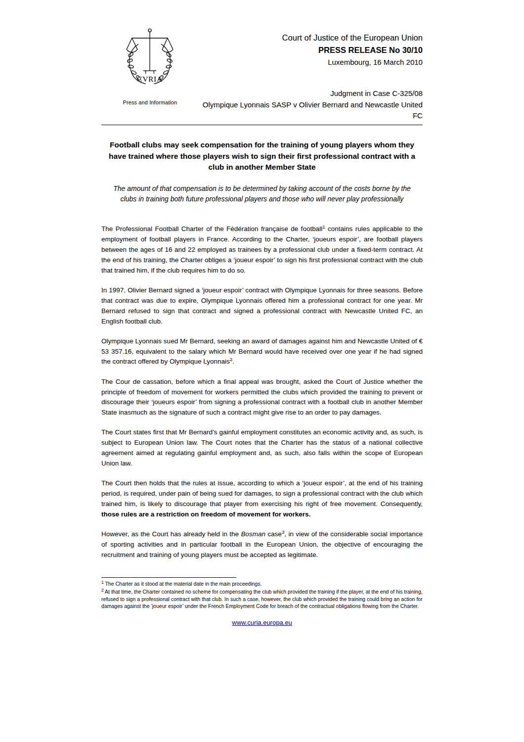CVRIA
Press and Information
Court of Justice of the European Union
PRESS RELEASE No 30/10
Luxembourg, 16 March 2010
Judgment in Case C-325/08
Olympique Lyonnais SASP v Olivier Bernard and Newcastle United FC
Football clubs may seek compensation for the training of young players whom they
have trained where those players wish to sign their first professional contract with a
club in another Member State
The amount of that compensation is to be determined by taking account of the costs borne by the
clubs in training both future professional players and those who will never play professionally
The Professional Football Charter of the Fédération française de football1 contains rules applicable to the employment of football players in France. According to the Charter, ‘joueurs espoir’, are football players between the ages of 16 and 22 employed as trainees by a professional club under a fixed-term contract. At the end of his training, the Charter obliges a ‘joueur espoir’ to sign his first professional contract with the club that trained him, if the club requires him to do so.
In 1997, Olivier Bernard signed a ‘joueur espoir’ contract with Olympique Lyonnais for three seasons. Before that contract was due to expire, Olympique Lyonnais offered him a professional contract for one year. Mr Bernard refused to sign that contract and signed a professional contract with Newcastle United FC, an English football club.
Olympique Lyonnais sued Mr Bernard, seeking an award of damages against him and Newcastle United of € 53 357.16, equivalent to the salary which Mr Bernard would have received over one year if he had signed the contract offered by Olympique Lyonnais2.
The Cour de cassation, before which a final appeal was brought, asked the Court of Justice whether the principle of freedom of movement for workers permitted the clubs which provided the training to prevent or discourage their ‘joueurs espoir’ from signing a professional contract with a football club in another Member State inasmuch as the signature of such a contract might give rise to an order to pay damages.
The Court states first that Mr Bernard’s gainful employment constitutes an economic activity and, as such, is subject to European Union law. The Court notes that the Charter has the status of a national collective agreement aimed at regulating gainful employment and, as such, also falls within the scope of European Union law.
The Court then holds that the rules at issue, according to which a ‘joueur espoir’, at the end of his training period, is required, under pain of being sued for damages, to sign a professional contract with the club which trained him, is likely to discourage that player from exercising his right of free movement. Consequently, those rules are a restriction on freedom of movement for workers.
However, as the Court has already held in the Bosman case3, in view of the considerable social importance of sporting activities and in particular football in the European Union, the objective of encouraging the recruitment and training of young players must be accepted as legitimate.
1 The Charter as it stood at the material date in the main proceedings.
2 At that time, the Charter contained no scheme for compensating the club which provided the training if the player, at the end of his training, refused to sign a professional contract with that club. In such a case, however, the club which provided the training could bring an action for damages against the ‘joueur espoir’ under the French Employment Code for breach of the contractual obligations flowing from the Charter.
www.curia.europa.eu